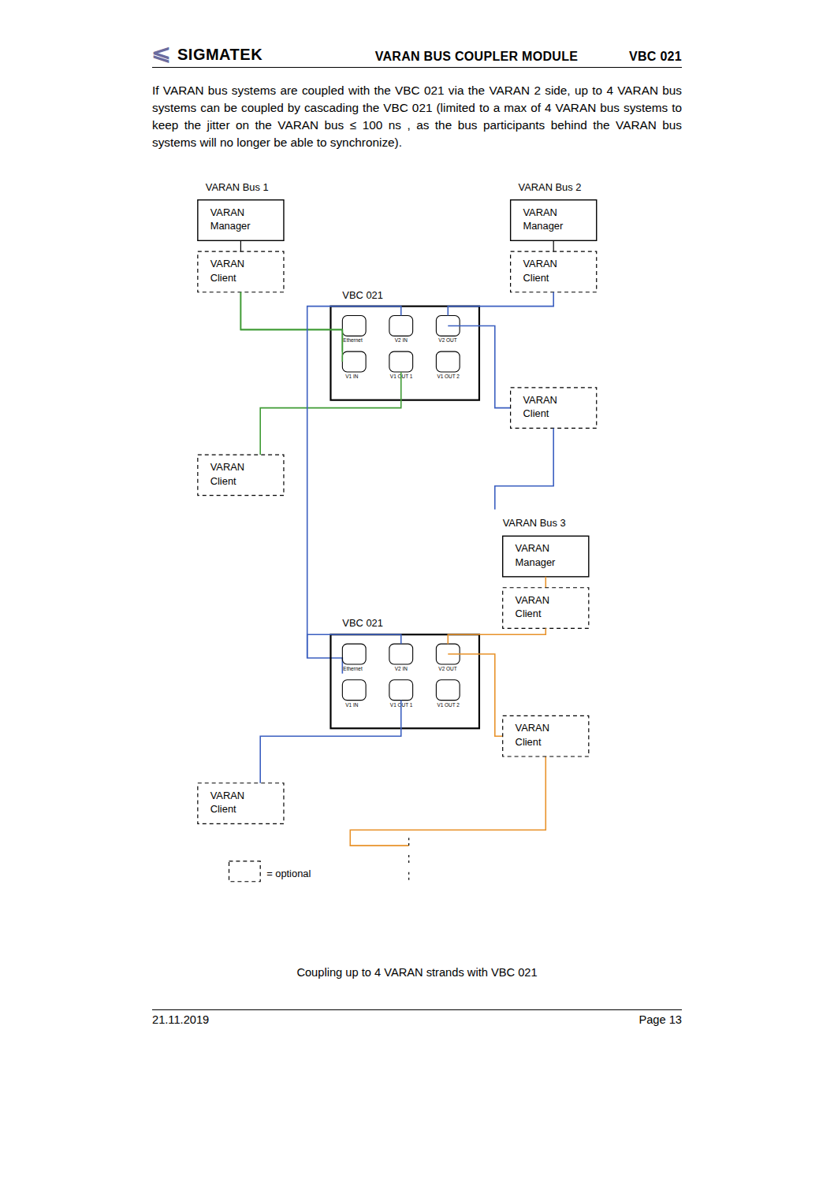SIGMATEK
VARAN BUS COUPLER MODULE VBC 021
If VARAN bus systems are coupled with the VBC 021 via the VARAN 2 side, up to 4 VARAN bus systems can be coupled by cascading the VBC 021 (limited to a max of 4 VARAN bus systems to keep the jitter on the VARAN bus ≤ 100 ns , as the bus participants behind the VARAN bus systems will no longer be able to synchronize).
Diagram: Coupling up to 4 VARAN strands with VBC 021 Block diagram showing VARAN Bus 1, VARAN Bus 2 and VARAN Bus 3, each with a VARAN Manager and optional VARAN Clients, interconnected through two cascaded VBC 021 bus coupler modules with Ethernet, V2 IN, V2 OUT, V1 IN, V1 OUT 1 and V1 OUT 2 ports. VARAN Bus 1 VARAN Bus 2 VARAN Manager VARAN Client VARAN Manager VARAN Client VBC 021 Ethernet V2 IN V2 OUT V1 IN V1 OUT 1 V1 OUT 2 VARAN Client VARAN Client VARAN Bus 3 VARAN Manager VARAN Client VBC 021 Ethernet V2 IN V2 OUT V1 IN V1 OUT 1 V1 OUT 2 VARAN Client VARAN Client = optional
Coupling up to 4 VARAN strands with VBC 021
21.11.2019 Page 13